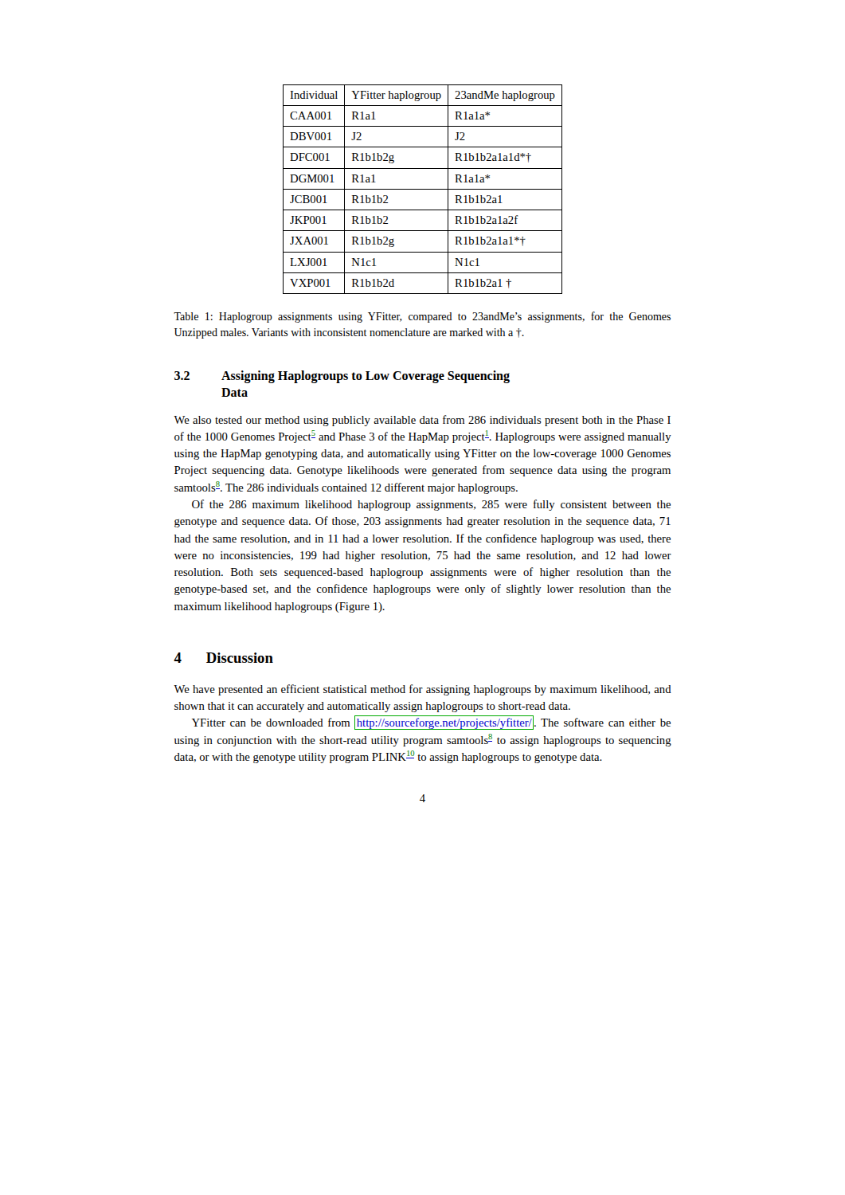| Individual | YFitter haplogroup | 23andMe haplogroup |
| --- | --- | --- |
| CAA001 | R1a1 | R1a1a* |
| DBV001 | J2 | J2 |
| DFC001 | R1b1b2g | R1b1b2a1a1d* † |
| DGM001 | R1a1 | R1a1a* |
| JCB001 | R1b1b2 | R1b1b2a1 |
| JKP001 | R1b1b2 | R1b1b2a1a2f |
| JXA001 | R1b1b2g | R1b1b2a1a1* † |
| LXJ001 | N1c1 | N1c1 |
| VXP001 | R1b1b2d | R1b1b2a1 † |
Table 1: Haplogroup assignments using YFitter, compared to 23andMe’s assignments, for the Genomes Unzipped males. Variants with inconsistent nomenclature are marked with a †.
3.2 Assigning Haplogroups to Low Coverage Sequencing Data
We also tested our method using publicly available data from 286 individuals present both in the Phase I of the 1000 Genomes Project5 and Phase 3 of the HapMap project1. Haplogroups were assigned manually using the HapMap genotyping data, and automatically using YFitter on the low-coverage 1000 Genomes Project sequencing data. Genotype likelihoods were generated from sequence data using the program samtools8. The 286 individuals contained 12 different major haplogroups.
Of the 286 maximum likelihood haplogroup assignments, 285 were fully consistent between the genotype and sequence data. Of those, 203 assignments had greater resolution in the sequence data, 71 had the same resolution, and in 11 had a lower resolution. If the confidence haplogroup was used, there were no inconsistencies, 199 had higher resolution, 75 had the same resolution, and 12 had lower resolution. Both sets sequenced-based haplogroup assignments were of higher resolution than the genotype-based set, and the confidence haplogroups were only of slightly lower resolution than the maximum likelihood haplogroups (Figure 1).
4 Discussion
We have presented an efficient statistical method for assigning haplogroups by maximum likelihood, and shown that it can accurately and automatically assign haplogroups to short-read data.
YFitter can be downloaded from http://sourceforge.net/projects/yfitter/. The software can either be using in conjunction with the short-read utility program samtools8 to assign haplogroups to sequencing data, or with the genotype utility program PLINK10 to assign haplogroups to genotype data.
4